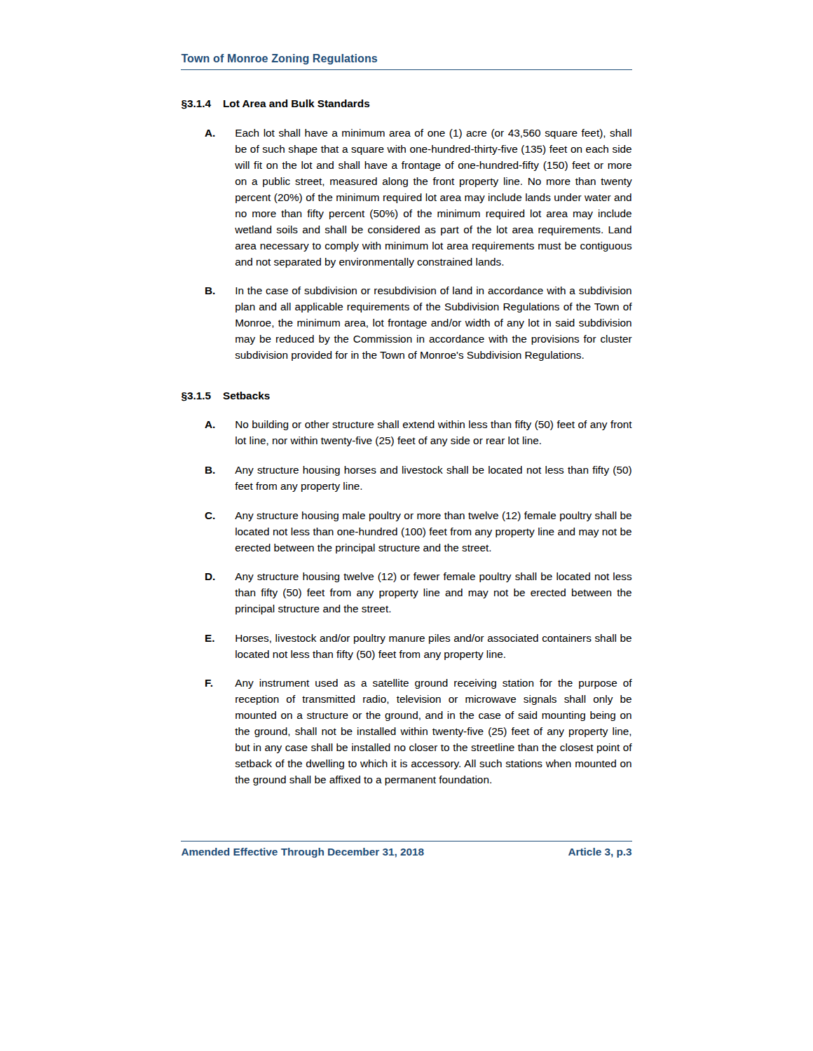Town of Monroe Zoning Regulations
§3.1.4 Lot Area and Bulk Standards
A. Each lot shall have a minimum area of one (1) acre (or 43,560 square feet), shall be of such shape that a square with one-hundred-thirty-five (135) feet on each side will fit on the lot and shall have a frontage of one-hundred-fifty (150) feet or more on a public street, measured along the front property line. No more than twenty percent (20%) of the minimum required lot area may include lands under water and no more than fifty percent (50%) of the minimum required lot area may include wetland soils and shall be considered as part of the lot area requirements. Land area necessary to comply with minimum lot area requirements must be contiguous and not separated by environmentally constrained lands.
B. In the case of subdivision or resubdivision of land in accordance with a subdivision plan and all applicable requirements of the Subdivision Regulations of the Town of Monroe, the minimum area, lot frontage and/or width of any lot in said subdivision may be reduced by the Commission in accordance with the provisions for cluster subdivision provided for in the Town of Monroe's Subdivision Regulations.
§3.1.5 Setbacks
A. No building or other structure shall extend within less than fifty (50) feet of any front lot line, nor within twenty-five (25) feet of any side or rear lot line.
B. Any structure housing horses and livestock shall be located not less than fifty (50) feet from any property line.
C. Any structure housing male poultry or more than twelve (12) female poultry shall be located not less than one-hundred (100) feet from any property line and may not be erected between the principal structure and the street.
D. Any structure housing twelve (12) or fewer female poultry shall be located not less than fifty (50) feet from any property line and may not be erected between the principal structure and the street.
E. Horses, livestock and/or poultry manure piles and/or associated containers shall be located not less than fifty (50) feet from any property line.
F. Any instrument used as a satellite ground receiving station for the purpose of reception of transmitted radio, television or microwave signals shall only be mounted on a structure or the ground, and in the case of said mounting being on the ground, shall not be installed within twenty-five (25) feet of any property line, but in any case shall be installed no closer to the streetline than the closest point of setback of the dwelling to which it is accessory. All such stations when mounted on the ground shall be affixed to a permanent foundation.
Amended Effective Through December 31, 2018
Article 3, p.3